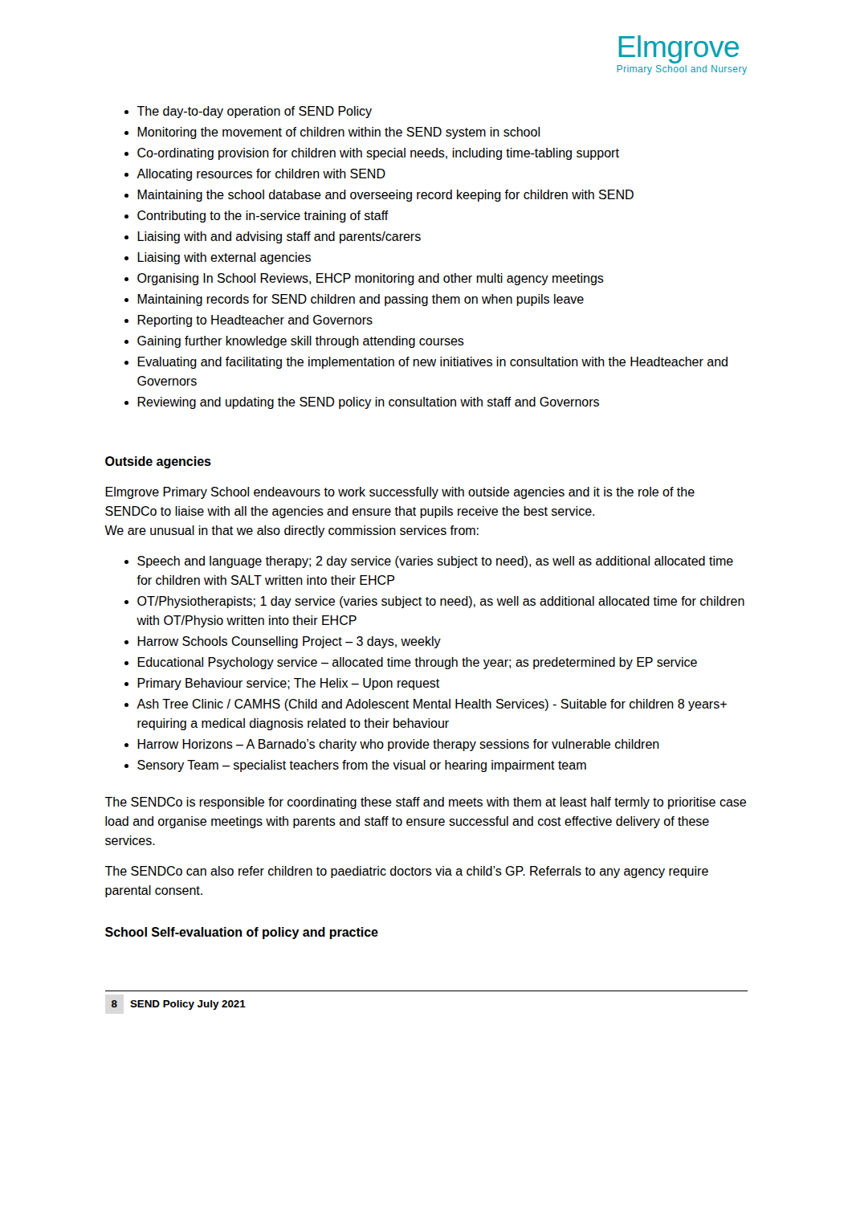Elmgrove
Primary School and Nursery
The day-to-day operation of SEND Policy
Monitoring the movement of children within the SEND system in school
Co-ordinating provision for children with special needs, including time-tabling support
Allocating resources for children with SEND
Maintaining the school database and overseeing record keeping for children with SEND
Contributing to the in-service training of staff
Liaising with and advising staff and parents/carers
Liaising with external agencies
Organising In School Reviews, EHCP monitoring and other multi agency meetings
Maintaining records for SEND children and passing them on when pupils leave
Reporting to Headteacher and Governors
Gaining further knowledge skill through attending courses
Evaluating and facilitating the implementation of new initiatives in consultation with the Headteacher and Governors
Reviewing and updating the SEND policy in consultation with staff and Governors
Outside agencies
Elmgrove Primary School endeavours to work successfully with outside agencies and it is the role of the SENDCo to liaise with all the agencies and ensure that pupils receive the best service.
We are unusual in that we also directly commission services from:
Speech and language therapy; 2 day service (varies subject to need), as well as additional allocated time for children with SALT written into their EHCP
OT/Physiotherapists; 1 day service (varies subject to need), as well as additional allocated time for children with OT/Physio written into their EHCP
Harrow Schools Counselling Project – 3 days, weekly
Educational Psychology service – allocated time through the year; as predetermined by EP service
Primary Behaviour service; The Helix – Upon request
Ash Tree Clinic / CAMHS (Child and Adolescent Mental Health Services) - Suitable for children 8 years+ requiring a medical diagnosis related to their behaviour
Harrow Horizons – A Barnado’s charity who provide therapy sessions for vulnerable children
Sensory Team – specialist teachers from the visual or hearing impairment team
The SENDCo is responsible for coordinating these staff and meets with them at least half termly to prioritise case load and organise meetings with parents and staff to ensure successful and cost effective delivery of these services.
The SENDCo can also refer children to paediatric doctors via a child’s GP. Referrals to any agency require parental consent.
School Self-evaluation of policy and practice
8 SEND Policy July 2021